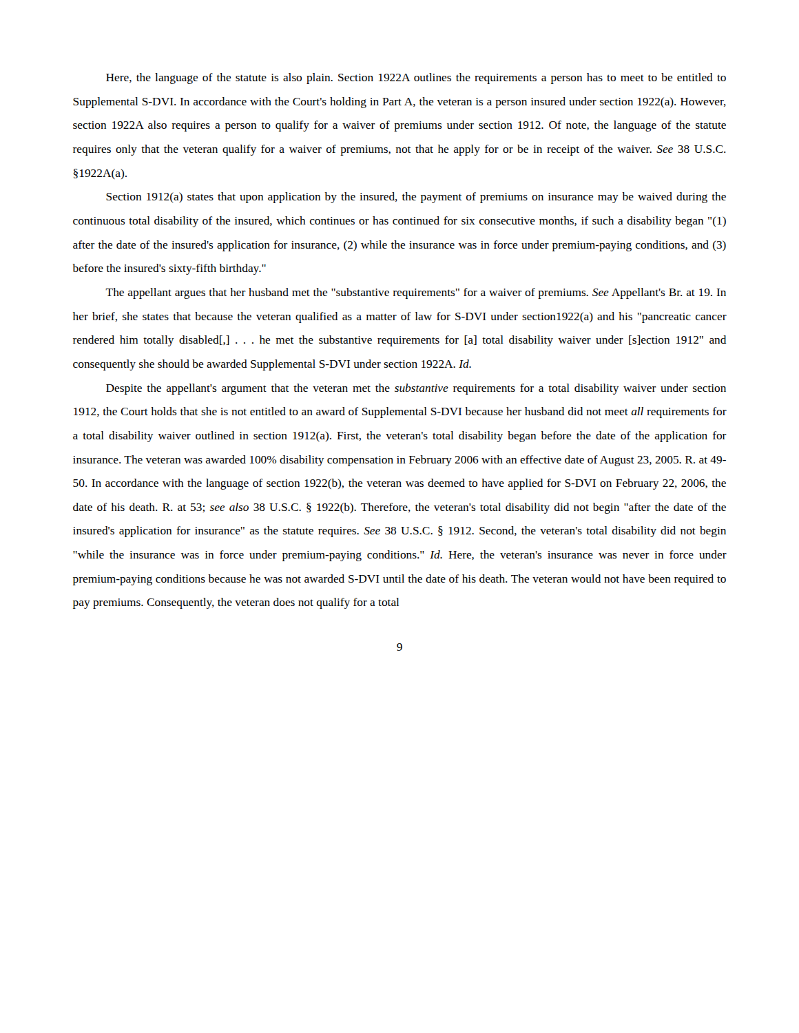Here, the language of the statute is also plain. Section 1922A outlines the requirements a person has to meet to be entitled to Supplemental S-DVI. In accordance with the Court's holding in Part A, the veteran is a person insured under section 1922(a). However, section 1922A also requires a person to qualify for a waiver of premiums under section 1912. Of note, the language of the statute requires only that the veteran qualify for a waiver of premiums, not that he apply for or be in receipt of the waiver. See 38 U.S.C. §1922A(a).
Section 1912(a) states that upon application by the insured, the payment of premiums on insurance may be waived during the continuous total disability of the insured, which continues or has continued for six consecutive months, if such a disability began "(1) after the date of the insured's application for insurance, (2) while the insurance was in force under premium-paying conditions, and (3) before the insured's sixty-fifth birthday."
The appellant argues that her husband met the "substantive requirements" for a waiver of premiums. See Appellant's Br. at 19. In her brief, she states that because the veteran qualified as a matter of law for S-DVI under section1922(a) and his "pancreatic cancer rendered him totally disabled[,] . . . he met the substantive requirements for [a] total disability waiver under [s]ection 1912" and consequently she should be awarded Supplemental S-DVI under section 1922A. Id.
Despite the appellant's argument that the veteran met the substantive requirements for a total disability waiver under section 1912, the Court holds that she is not entitled to an award of Supplemental S-DVI because her husband did not meet all requirements for a total disability waiver outlined in section 1912(a). First, the veteran's total disability began before the date of the application for insurance. The veteran was awarded 100% disability compensation in February 2006 with an effective date of August 23, 2005. R. at 49-50. In accordance with the language of section 1922(b), the veteran was deemed to have applied for S-DVI on February 22, 2006, the date of his death. R. at 53; see also 38 U.S.C. § 1922(b). Therefore, the veteran's total disability did not begin "after the date of the insured's application for insurance" as the statute requires. See 38 U.S.C. § 1912. Second, the veteran's total disability did not begin "while the insurance was in force under premium-paying conditions." Id. Here, the veteran's insurance was never in force under premium-paying conditions because he was not awarded S-DVI until the date of his death. The veteran would not have been required to pay premiums. Consequently, the veteran does not qualify for a total
9